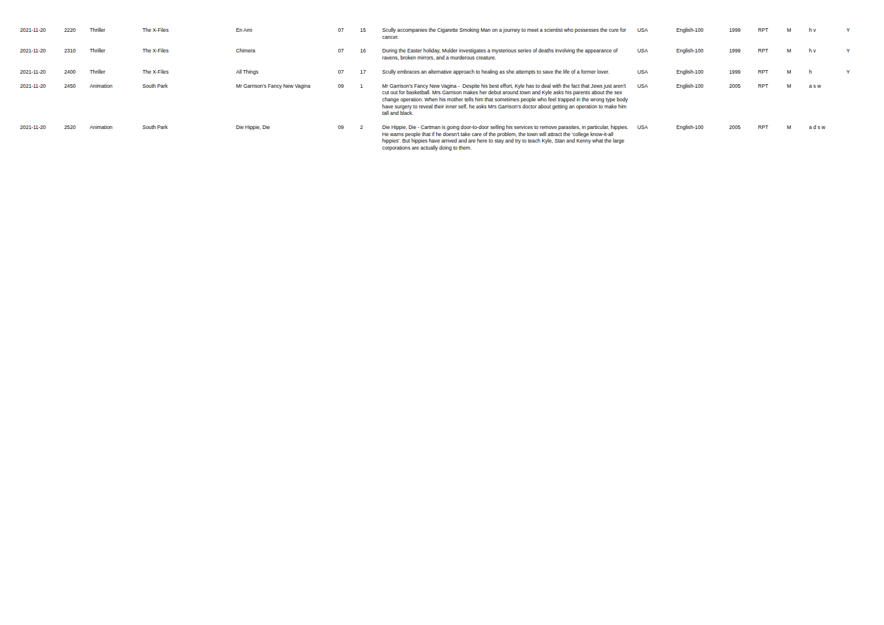| 2021-11-20 | 2220 | Thriller | The X-Files | En Ami | 07 | 15 | Scully accompanies the Cigarette Smoking Man on a journey to meet a scientist who possesses the cure for cancer. | USA | English-100 | 1999 | RPT | M | h v | Y |
| 2021-11-20 | 2310 | Thriller | The X-Files | Chimera | 07 | 16 | During the Easter holiday, Mulder investigates a mysterious series of deaths involving the appearance of ravens, broken mirrors, and a murderous creature. | USA | English-100 | 1999 | RPT | M | h v | Y |
| 2021-11-20 | 2400 | Thriller | The X-Files | All Things | 07 | 17 | Scully embraces an alternative approach to healing as she attempts to save the life of a former lover. | USA | English-100 | 1999 | RPT | M | h | Y |
| 2021-11-20 | 2450 | Animation | South Park | Mr Garrison's Fancy New Vagina | 09 | 1 | Mr Garrison's Fancy New Vagina - Despite his best effort, Kyle has to deal with the fact that Jews just aren't cut out for basketball. Mrs Garrison makes her debut around town and Kyle asks his parents about the sex change operation. When his mother tells him that sometimes people who feel trapped in the wrong type body have surgery to reveal their inner self, he asks Mrs Garrison's doctor about getting an operation to make him tall and black. | USA | English-100 | 2005 | RPT | M | a s w | |
| 2021-11-20 | 2520 | Animation | South Park | Die Hippie, Die | 09 | 2 | Die Hippie, Die - Cartman is going door-to-door selling his services to remove parasites, in particular, hippies. He warns people that if he doesn't take care of the problem, the town will attract the 'college know-it-all hippies'. But hippies have arrived and are here to stay and try to teach Kyle, Stan and Kenny what the large corporations are actually doing to them. | USA | English-100 | 2005 | RPT | M | a d s w | |